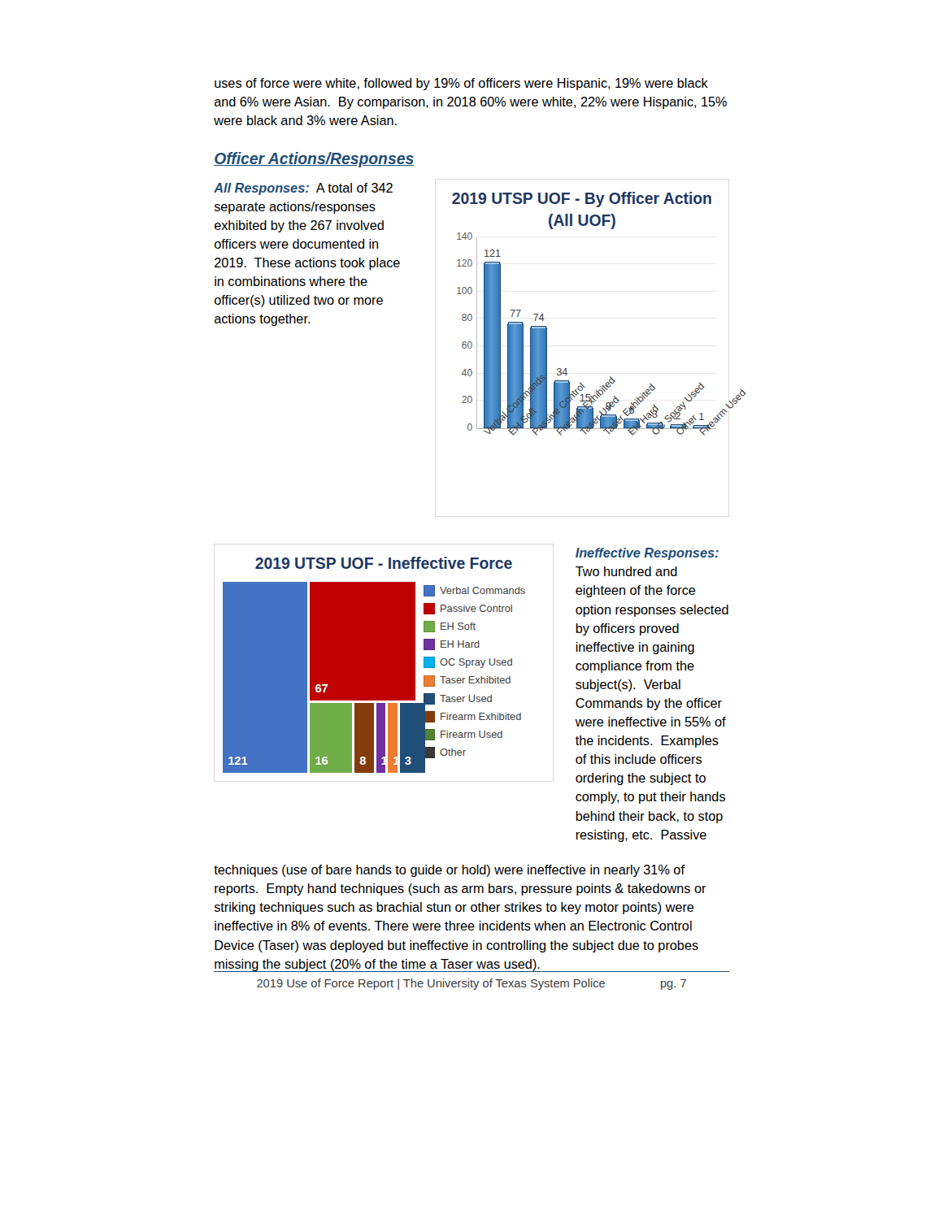uses of force were white, followed by 19% of officers were Hispanic, 19% were black and 6% were Asian. By comparison, in 2018 60% were white, 22% were Hispanic, 15% were black and 3% were Asian.
Officer Actions/Responses
All Responses: A total of 342 separate actions/responses exhibited by the 267 involved officers were documented in 2019. These actions took place in combinations where the officer(s) utilized two or more actions together.
2019 UTSP UOF - By Officer Action (All UOF)
140
120
100
80
60
40
20
0
121
77
74
34
15
9
6
3
2
1
Verbal Commands EH Soft Passive Control Firearm Exhibited Taser Used Taser Exhibited EH Hard OC Spray Used Other Firearm Used
2019 UTSP UOF - Ineffective Force
121
67
16
8
1
1
3
Verbal Commands
Passive Control
EH Soft
EH Hard
OC Spray Used
Taser Exhibited
Taser Used
Firearm Exhibited
Firearm Used
Other
Ineffective Responses: Two hundred and eighteen of the force option responses selected by officers proved ineffective in gaining compliance from the subject(s). Verbal Commands by the officer were ineffective in 55% of the incidents. Examples of this include officers ordering the subject to comply, to put their hands behind their back, to stop resisting, etc. Passive
techniques (use of bare hands to guide or hold) were ineffective in nearly 31% of reports. Empty hand techniques (such as arm bars, pressure points & takedowns or striking techniques such as brachial stun or other strikes to key motor points) were ineffective in 8% of events. There were three incidents when an Electronic Control Device (Taser) was deployed but ineffective in controlling the subject due to probes missing the subject (20% of the time a Taser was used).
2019 Use of Force Report | The University of Texas System Police pg. 7